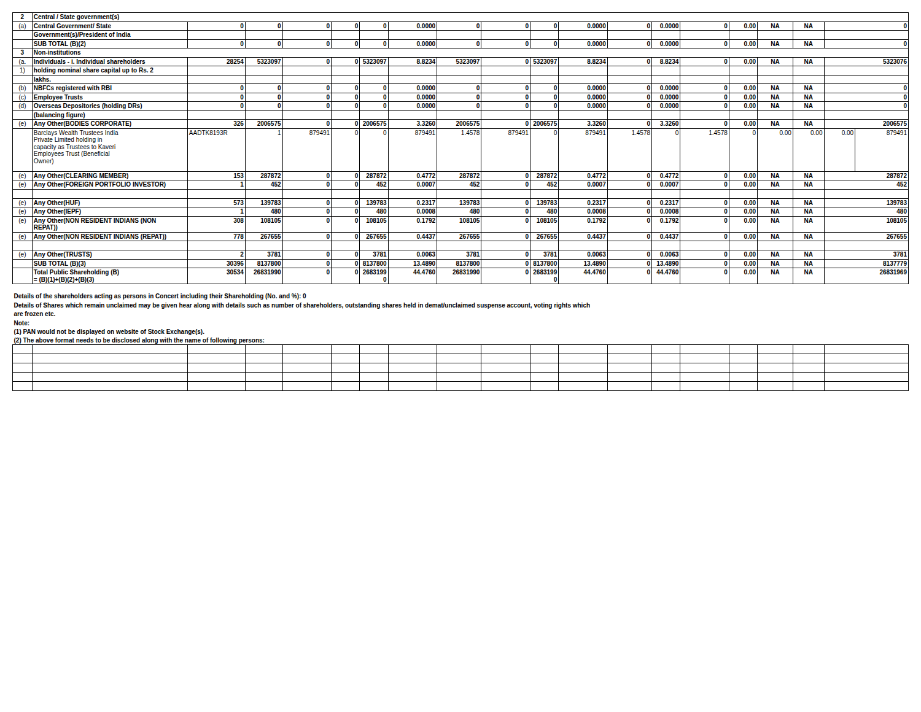| 2 | Central / State government(s) |
| (a) | Central Government/ State | 0 | 0 | 0 | 0 | 0 | 0.0000 | 0 | 0 | 0 | 0.0000 | 0 | 0.0000 | 0 | 0.00 | NA | NA | 0 |
| | Government(s)/President of India | | | | | | | | | | | | | | | | | |
| | SUB TOTAL (B)(2) | 0 | 0 | 0 | 0 | 0 | 0.0000 | 0 | 0 | 0 | 0.0000 | 0 | 0.0000 | 0 | 0.00 | NA | NA | 0 |
| 3 | Non-institutions |
| (a. | Individuals - i. Individual shareholders | 28254 | 5323097 | 0 | 0 | 5323097 | 8.8234 | 5323097 | 0 | 5323097 | 8.8234 | 0 | 8.8234 | 0 | 0.00 | NA | NA | 5323076 |
| 1) | holding nominal share capital up to Rs. 2 | | | | | | | | | | | | | | | | | |
| | lakhs. | | | | | | | | | | | | | | | | | |
| (b) | NBFCs registered with RBI | 0 | 0 | 0 | 0 | 0 | 0.0000 | 0 | 0 | 0 | 0.0000 | 0 | 0.0000 | 0 | 0.00 | NA | NA | 0 |
| (c) | Employee Trusts | 0 | 0 | 0 | 0 | 0 | 0.0000 | 0 | 0 | 0 | 0.0000 | 0 | 0.0000 | 0 | 0.00 | NA | NA | 0 |
| (d) | Overseas Depositories (holding DRs) | 0 | 0 | 0 | 0 | 0 | 0.0000 | 0 | 0 | 0 | 0.0000 | 0 | 0.0000 | 0 | 0.00 | NA | NA | 0 |
| | (balancing figure) | | | | | | | | | | | | | | | | | |
| (e) | Any Other(BODIES CORPORATE) | 326 | 2006575 | 0 | 0 | 2006575 | 3.3260 | 2006575 | 0 | 2006575 | 3.3260 | 0 | 3.3260 | 0 | 0.00 | NA | NA | 2006575 |
| | Barclays Wealth Trustees India Private Limited holding in capacity as Trustees to Kaveri Employees Trust (Beneficial Owner) | AADTK8193R | 1 | 879491 | 0 | 0 | 879491 | 1.4578 | 879491 | 0 | 879491 | 1.4578 | 0 | 1.4578 | 0 | 0.00 | 0.00 | 0.00 | 879491 |
| (e) | Any Other(CLEARING MEMBER) | 153 | 287872 | 0 | 0 | 287872 | 0.4772 | 287872 | 0 | 287872 | 0.4772 | 0 | 0.4772 | 0 | 0.00 | NA | NA | 287872 |
| (e) | Any Other(FOREIGN PORTFOLIO INVESTOR) | 1 | 452 | 0 | 0 | 452 | 0.0007 | 452 | 0 | 452 | 0.0007 | 0 | 0.0007 | 0 | 0.00 | NA | NA | 452 |
| (e) | Any Other(HUF) | 573 | 139783 | 0 | 0 | 139783 | 0.2317 | 139783 | 0 | 139783 | 0.2317 | 0 | 0.2317 | 0 | 0.00 | NA | NA | 139783 |
| (e) | Any Other(IEPF) | 1 | 480 | 0 | 0 | 480 | 0.0008 | 480 | 0 | 480 | 0.0008 | 0 | 0.0008 | 0 | 0.00 | NA | NA | 480 |
| (e) | Any Other(NON RESIDENT INDIANS (NON REPAT)) | 308 | 108105 | 0 | 0 | 108105 | 0.1792 | 108105 | 0 | 108105 | 0.1792 | 0 | 0.1792 | 0 | 0.00 | NA | NA | 108105 |
| (e) | Any Other(NON RESIDENT INDIANS (REPAT)) | 778 | 267655 | 0 | 0 | 267655 | 0.4437 | 267655 | 0 | 267655 | 0.4437 | 0 | 0.4437 | 0 | 0.00 | NA | NA | 267655 |
| (e) | Any Other(TRUSTS) | 2 | 3781 | 0 | 0 | 3781 | 0.0063 | 3781 | 0 | 3781 | 0.0063 | 0 | 0.0063 | 0 | 0.00 | NA | NA | 3781 |
| | SUB TOTAL (B)(3) | 30396 | 8137800 | 0 | 0 | 8137800 | 13.4890 | 8137800 | 0 | 8137800 | 13.4890 | 0 | 13.4890 | 0 | 0.00 | NA | NA | 8137779 |
| | Total Public Shareholding (B) = (B)(1)+(B)(2)+(B)(3) | 30534 | 26831990 | 0 | 0 | 26831990 | 44.4760 | 26831990 | 0 | 26831990 | 44.4760 | 0 | 44.4760 | 0 | 0.00 | NA | NA | 26831969 |
| Details of the shareholders acting as persons in Concert including their Shareholding (No. and %): 0 |
| Details of Shares which remain unclaimed may be given hear along with details such as number of shareholders, outstanding shares held in demat/unclaimed suspense account, voting rights which |
| are frozen etc. |
| Note: |
| (1) PAN would not be displayed on website of Stock Exchange(s). |
| (2) The above format needs to be disclosed along with the name of following persons: |